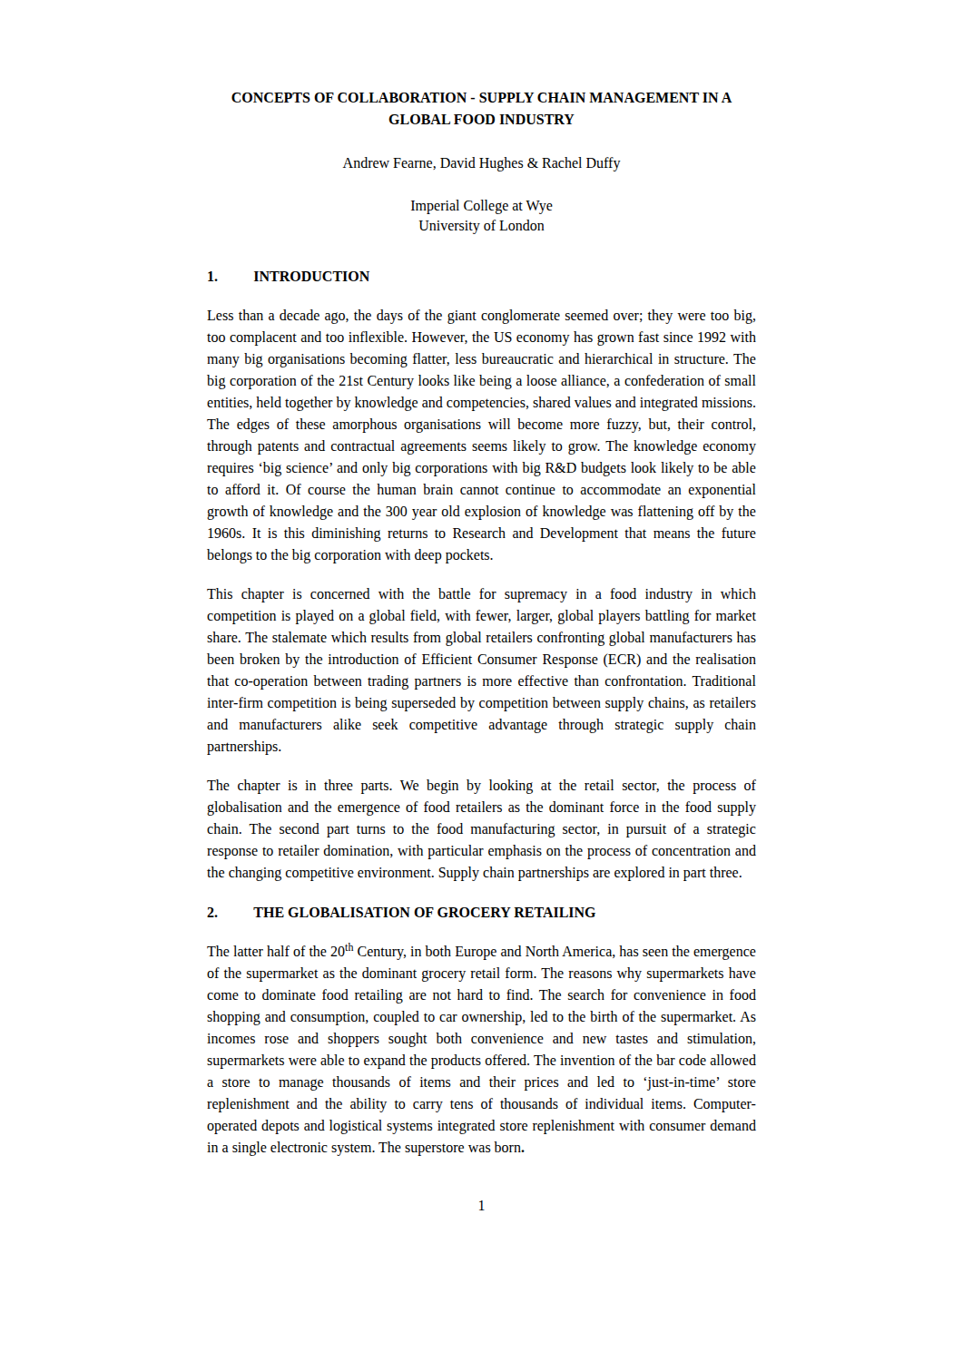Concepts of Collaboration - Supply Chain Management in a Global Food Industry
Andrew Fearne, David Hughes & Rachel Duffy
Imperial College at Wye
University of London
1. Introduction
Less than a decade ago, the days of the giant conglomerate seemed over; they were too big, too complacent and too inflexible. However, the US economy has grown fast since 1992 with many big organisations becoming flatter, less bureaucratic and hierarchical in structure. The big corporation of the 21st Century looks like being a loose alliance, a confederation of small entities, held together by knowledge and competencies, shared values and integrated missions. The edges of these amorphous organisations will become more fuzzy, but, their control, through patents and contractual agreements seems likely to grow. The knowledge economy requires ‘big science’ and only big corporations with big R&D budgets look likely to be able to afford it. Of course the human brain cannot continue to accommodate an exponential growth of knowledge and the 300 year old explosion of knowledge was flattening off by the 1960s. It is this diminishing returns to Research and Development that means the future belongs to the big corporation with deep pockets.
This chapter is concerned with the battle for supremacy in a food industry in which competition is played on a global field, with fewer, larger, global players battling for market share. The stalemate which results from global retailers confronting global manufacturers has been broken by the introduction of Efficient Consumer Response (ECR) and the realisation that co-operation between trading partners is more effective than confrontation. Traditional inter-firm competition is being superseded by competition between supply chains, as retailers and manufacturers alike seek competitive advantage through strategic supply chain partnerships.
The chapter is in three parts. We begin by looking at the retail sector, the process of globalisation and the emergence of food retailers as the dominant force in the food supply chain. The second part turns to the food manufacturing sector, in pursuit of a strategic response to retailer domination, with particular emphasis on the process of concentration and the changing competitive environment. Supply chain partnerships are explored in part three.
2. The Globalisation of Grocery Retailing
The latter half of the 20th Century, in both Europe and North America, has seen the emergence of the supermarket as the dominant grocery retail form. The reasons why supermarkets have come to dominate food retailing are not hard to find. The search for convenience in food shopping and consumption, coupled to car ownership, led to the birth of the supermarket. As incomes rose and shoppers sought both convenience and new tastes and stimulation, supermarkets were able to expand the products offered. The invention of the bar code allowed a store to manage thousands of items and their prices and led to ‘just-in-time’ store replenishment and the ability to carry tens of thousands of individual items. Computer-operated depots and logistical systems integrated store replenishment with consumer demand in a single electronic system. The superstore was born.
1